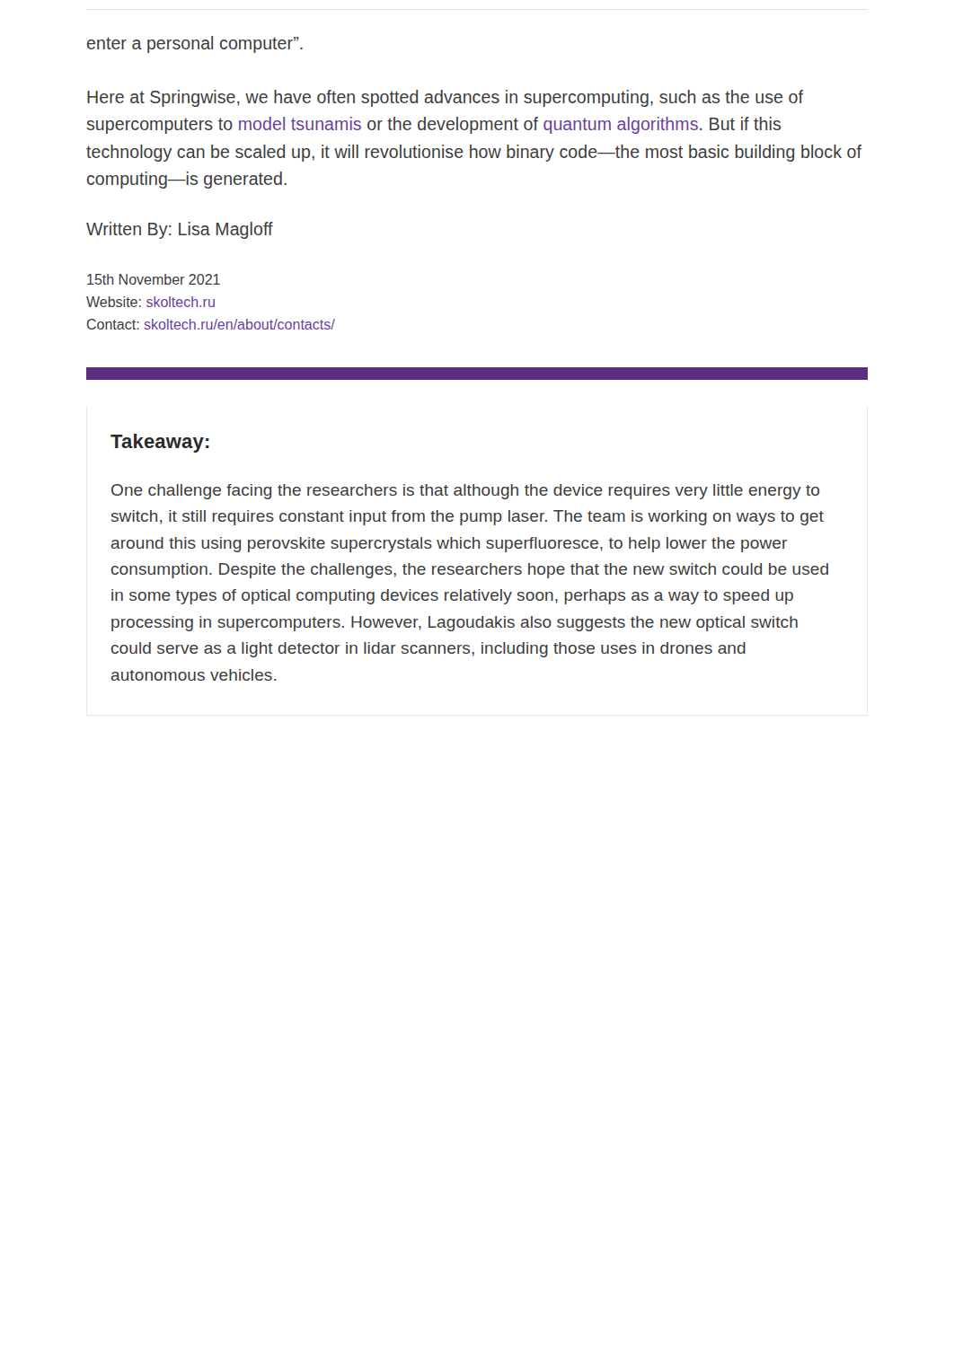enter a personal computer”.
Here at Springwise, we have often spotted advances in supercomputing, such as the use of supercomputers to model tsunamis or the development of quantum algorithms. But if this technology can be scaled up, it will revolutionise how binary code—the most basic building block of computing—is generated.
Written By: Lisa Magloff
15th November 2021
Website: skoltech.ru
Contact: skoltech.ru/en/about/contacts/
Takeaway:
One challenge facing the researchers is that although the device requires very little energy to switch, it still requires constant input from the pump laser. The team is working on ways to get around this using perovskite supercrystals which superfluoresce, to help lower the power consumption. Despite the challenges, the researchers hope that the new switch could be used in some types of optical computing devices relatively soon, perhaps as a way to speed up processing in supercomputers. However, Lagoudakis also suggests the new optical switch could serve as a light detector in lidar scanners, including those uses in drones and autonomous vehicles.